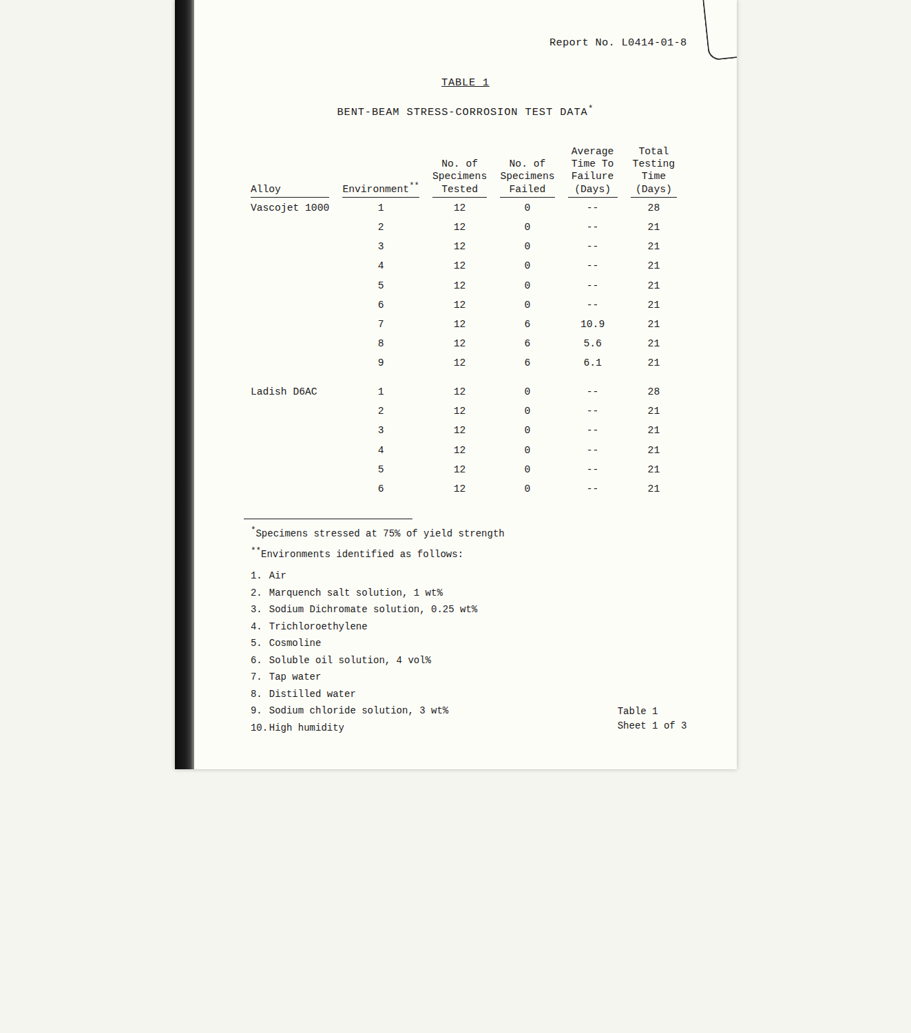Report No. L0414-01-8
TABLE 1
BENT-BEAM STRESS-CORROSION TEST DATA*
| Alloy | Environment ** | No. of Specimens Tested | No. of Specimens Failed | Average Time To Failure (Days) | Total Testing Time (Days) |
| --- | --- | --- | --- | --- | --- |
| Vascojet 1000 | 1 | 12 | 0 | -- | 28 |
| | 2 | 12 | 0 | -- | 21 |
| | 3 | 12 | 0 | -- | 21 |
| | 4 | 12 | 0 | -- | 21 |
| | 5 | 12 | 0 | -- | 21 |
| | 6 | 12 | 0 | -- | 21 |
| | 7 | 12 | 6 | 10.9 | 21 |
| | 8 | 12 | 6 | 5.6 | 21 |
| | 9 | 12 | 6 | 6.1 | 21 |
| Ladish D6AC | 1 | 12 | 0 | -- | 28 |
| | 2 | 12 | 0 | -- | 21 |
| | 3 | 12 | 0 | -- | 21 |
| | 4 | 12 | 0 | -- | 21 |
| | 5 | 12 | 0 | -- | 21 |
| | 6 | 12 | 0 | -- | 21 |
*Specimens stressed at 75% of yield strength
**Environments identified as follows:
1. Air
2. Marquench salt solution, 1 wt%
3. Sodium Dichromate solution, 0.25 wt%
4. Trichloroethylene
5. Cosmoline
6. Soluble oil solution, 4 vol%
7. Tap water
8. Distilled water
9. Sodium chloride solution, 3 wt%
10. High humidity
Table 1
Sheet 1 of 3